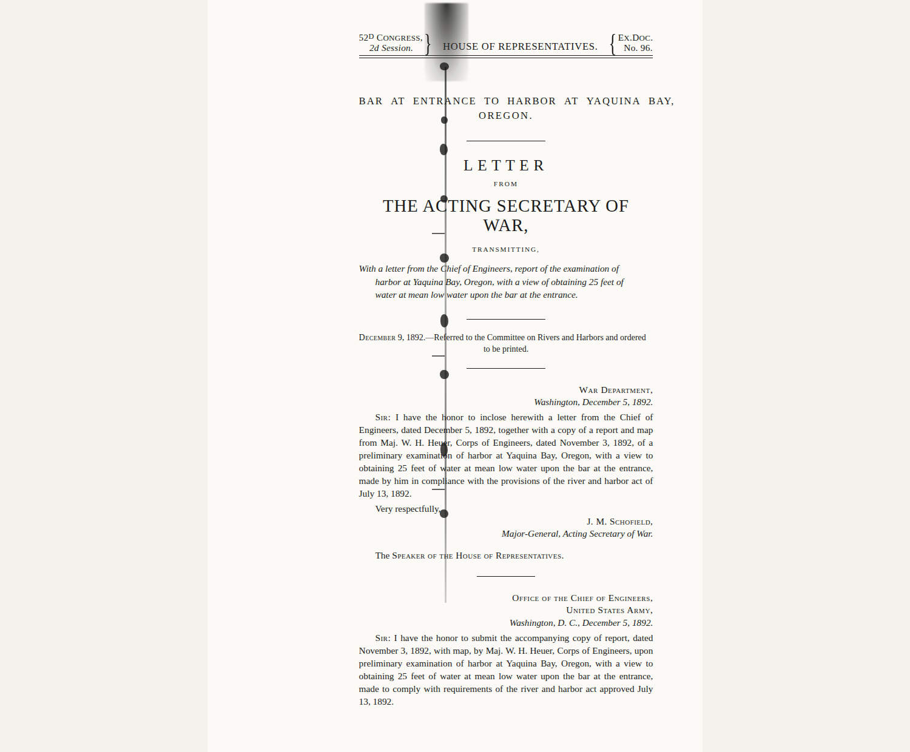52D CONGRESS,
2d Session.
}
HOUSE OF REPRESENTATIVES.
{
EX.DOC.
No. 96.
BAR AT ENTRANCE TO HARBOR AT YAQUINA BAY,
OREGON.
LETTER
FROM
THE ACTING SECRETARY OF WAR,
TRANSMITTING,
With a letter from the Chief of Engineers, report of the examination of harbor at Yaquina Bay, Oregon, with a view of obtaining 25 feet of water at mean low water upon the bar at the entrance.
December 9, 1892.—Referred to the Committee on Rivers and Harbors and ordered to be printed.
War Department,
Washington, December 5, 1892.
Sir: I have the honor to inclose herewith a letter from the Chief of Engineers, dated December 5, 1892, together with a copy of a report and map from Maj. W. H. Heuer, Corps of Engineers, dated November 3, 1892, of a preliminary examination of harbor at Yaquina Bay, Oregon, with a view to obtaining 25 feet of water at mean low water upon the bar at the entrance, made by him in compliance with the provisions of the river and harbor act of July 13, 1892.
Very respectfully,
J. M. Schofield,
Major-General, Acting Secretary of War.
The Speaker of the House of Representatives.
Office of the Chief of Engineers,
United States Army,
Washington, D. C., December 5, 1892.
Sir: I have the honor to submit the accompanying copy of report, dated November 3, 1892, with map, by Maj. W. H. Heuer, Corps of Engineers, upon preliminary examination of harbor at Yaquina Bay, Oregon, with a view to obtaining 25 feet of water at mean low water upon the bar at the entrance, made to comply with requirements of the river and harbor act approved July 13, 1892.